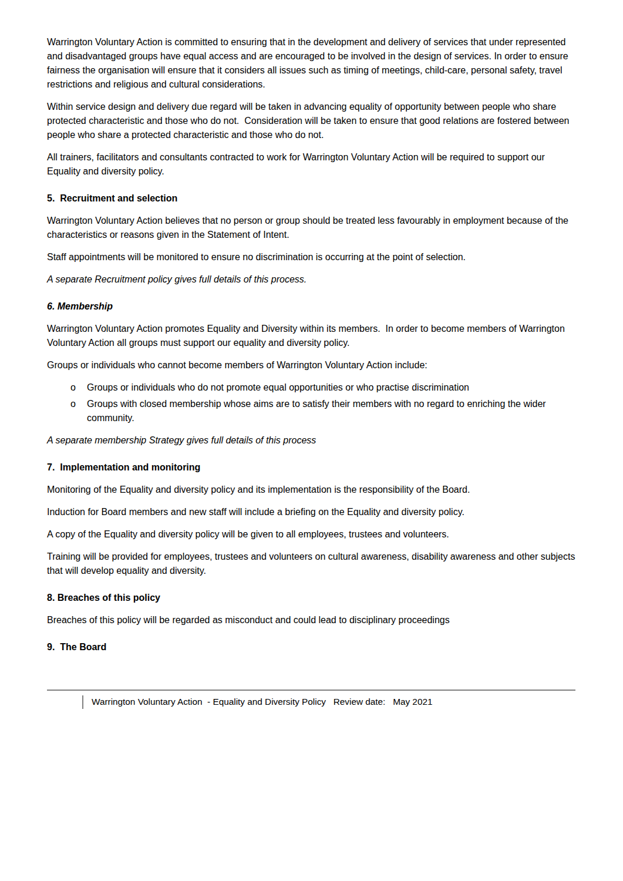Warrington Voluntary Action is committed to ensuring that in the development and delivery of services that under represented and disadvantaged groups have equal access and are encouraged to be involved in the design of services. In order to ensure fairness the organisation will ensure that it considers all issues such as timing of meetings, child-care, personal safety, travel restrictions and religious and cultural considerations.
Within service design and delivery due regard will be taken in advancing equality of opportunity between people who share protected characteristic and those who do not. Consideration will be taken to ensure that good relations are fostered between people who share a protected characteristic and those who do not.
All trainers, facilitators and consultants contracted to work for Warrington Voluntary Action will be required to support our Equality and diversity policy.
5. Recruitment and selection
Warrington Voluntary Action believes that no person or group should be treated less favourably in employment because of the characteristics or reasons given in the Statement of Intent.
Staff appointments will be monitored to ensure no discrimination is occurring at the point of selection.
A separate Recruitment policy gives full details of this process.
6. Membership
Warrington Voluntary Action promotes Equality and Diversity within its members. In order to become members of Warrington Voluntary Action all groups must support our equality and diversity policy.
Groups or individuals who cannot become members of Warrington Voluntary Action include:
Groups or individuals who do not promote equal opportunities or who practise discrimination
Groups with closed membership whose aims are to satisfy their members with no regard to enriching the wider community.
A separate membership Strategy gives full details of this process
7. Implementation and monitoring
Monitoring of the Equality and diversity policy and its implementation is the responsibility of the Board.
Induction for Board members and new staff will include a briefing on the Equality and diversity policy.
A copy of the Equality and diversity policy will be given to all employees, trustees and volunteers.
Training will be provided for employees, trustees and volunteers on cultural awareness, disability awareness and other subjects that will develop equality and diversity.
8. Breaches of this policy
Breaches of this policy will be regarded as misconduct and could lead to disciplinary proceedings
9. The Board
Warrington Voluntary Action - Equality and Diversity Policy Review date: May 2021